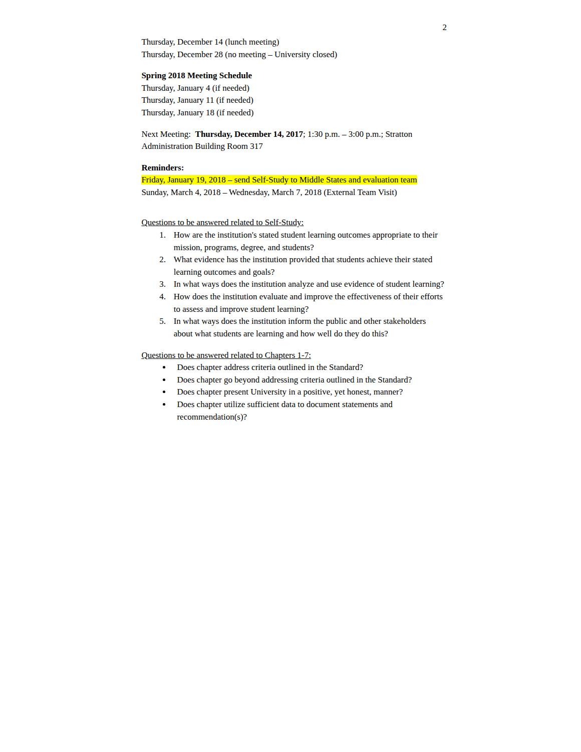2
Thursday, December 14 (lunch meeting)
Thursday, December 28 (no meeting – University closed)
Spring 2018 Meeting Schedule
Thursday, January 4 (if needed)
Thursday, January 11 (if needed)
Thursday, January 18 (if needed)
Next Meeting: Thursday, December 14, 2017; 1:30 p.m. – 3:00 p.m.; Stratton Administration Building Room 317
Reminders:
Friday, January 19, 2018 – send Self-Study to Middle States and evaluation team
Sunday, March 4, 2018 – Wednesday, March 7, 2018 (External Team Visit)
Questions to be answered related to Self-Study:
How are the institution's stated student learning outcomes appropriate to their mission, programs, degree, and students?
What evidence has the institution provided that students achieve their stated learning outcomes and goals?
In what ways does the institution analyze and use evidence of student learning?
How does the institution evaluate and improve the effectiveness of their efforts to assess and improve student learning?
In what ways does the institution inform the public and other stakeholders about what students are learning and how well do they do this?
Questions to be answered related to Chapters 1-7:
Does chapter address criteria outlined in the Standard?
Does chapter go beyond addressing criteria outlined in the Standard?
Does chapter present University in a positive, yet honest, manner?
Does chapter utilize sufficient data to document statements and recommendation(s)?